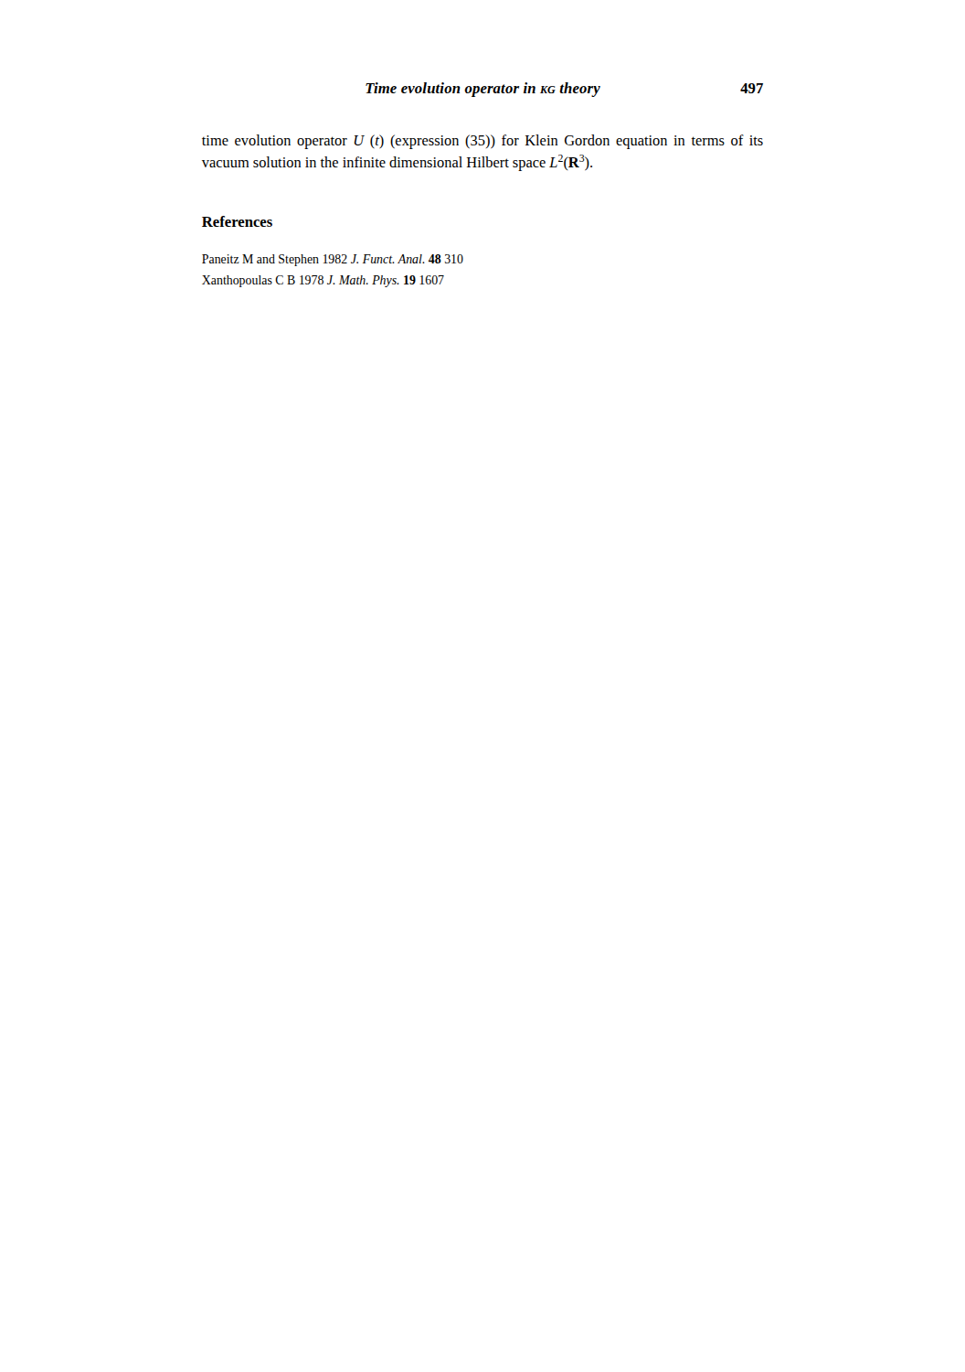Time evolution operator in kg theory 497
time evolution operator U (t) (expression (35)) for Klein Gordon equation in terms of its vacuum solution in the infinite dimensional Hilbert space L2(R3).
References
Paneitz M and Stephen 1982 J. Funct. Anal. 48 310
Xanthopoulas C B 1978 J. Math. Phys. 19 1607